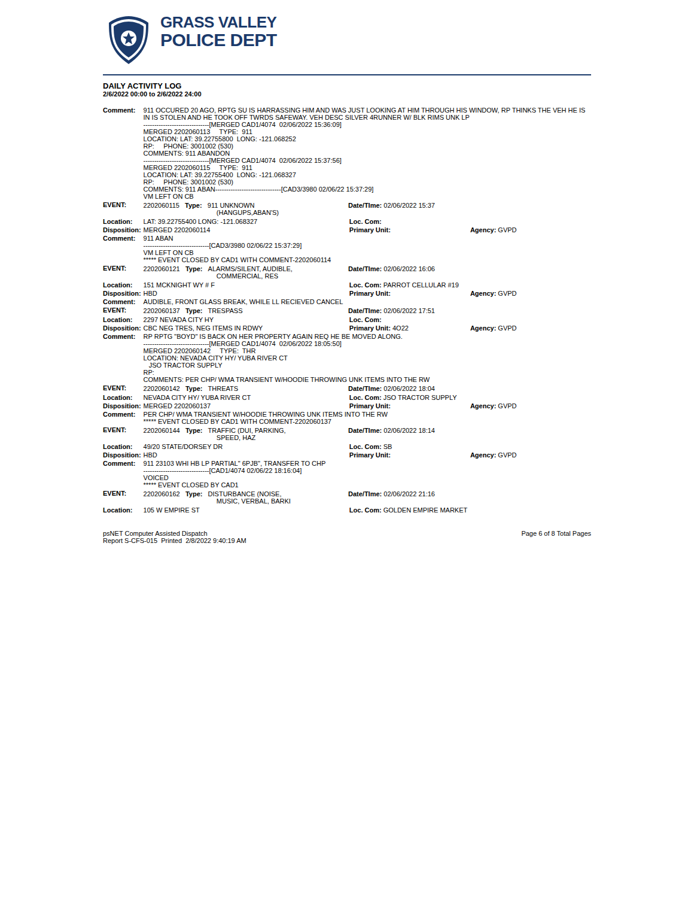GRASS VALLEY
POLICE DEPT
DAILY ACTIVITY LOG
2/6/2022 00:00 to 2/6/2022 24:00
| Comment: | 911 OCCURED 20 AGO, RPTG SU IS HARRASSING HIM AND WAS JUST LOOKING AT HIM THROUGH HIS WINDOW, RP THINKS THE VEH HE IS IN IS STOLEN AND HE TOOK OFF TWRDS SAFEWAY. VEH DESC SILVER 4RUNNER W/ BLK RIMS UNK LP ------------------------------[MERGED CAD1/4074 02/06/2022 15:36:09] MERGED 2202060113 TYPE: 911 LOCATION: LAT: 39.22755800 LONG: -121.068252 RP: PHONE: 3001002 (530) COMMENTS: 911 ABANDON ------------------------------[MERGED CAD1/4074 02/06/2022 15:37:56] MERGED 2202060115 TYPE: 911 LOCATION: LAT: 39.22755400 LONG: -121.068327 RP: PHONE: 3001002 (530) COMMENTS: 911 ABAN------------------------------[CAD3/3980 02/06/22 15:37:29] VM LEFT ON CB |
| EVENT: | / 2202060115 Type: 911 UNKNOWN (HANGUPS,ABAN'S) / Date/TIme: 02/06/2022 15:37 / / |
| Location: | LAT: 39.22755400 LONG: -121.068327 | Loc. Com: |
| Disposition: | MERGED 2202060114 | Primary Unit: | Agency: GVPD |
| Comment: | 911 ABAN ------------------------------[CAD3/3980 02/06/22 15:37:29] VM LEFT ON CB ***** EVENT CLOSED BY CAD1 WITH COMMENT-2202060114 |
| EVENT: | / 2202060121 Type: ALARMS/SILENT, AUDIBLE, COMMERCIAL, RES / Date/TIme: 02/06/2022 16:06 / / |
| Location: | 151 MCKNIGHT WY # F | Loc. Com: PARROT CELLULAR #19 |
| Disposition: | HBD | Primary Unit: | Agency: GVPD |
| Comment: | AUDIBLE, FRONT GLASS BREAK, WHILE LL RECIEVED CANCEL |
| EVENT: | / 2202060137 Type: TRESPASS / Date/TIme: 02/06/2022 17:51 / / |
| Location: | 2297 NEVADA CITY HY | Loc. Com: |
| Disposition: | CBC NEG TRES, NEG ITEMS IN RDWY | Primary Unit: 4O22 | Agency: GVPD |
| Comment: | RP RPTG "BOYD" IS BACK ON HER PROPERTY AGAIN REQ HE BE MOVED ALONG. ------------------------------[MERGED CAD1/4074 02/06/2022 18:05:50] MERGED 2202060142 TYPE: THR LOCATION: NEVADA CITY HY/ YUBA RIVER CT JSO TRACTOR SUPPLY RP: COMMENTS: PER CHP/ WMA TRANSIENT W/HOODIE THROWING UNK ITEMS INTO THE RW |
| EVENT: | / 2202060142 Type: THREATS / Date/TIme: 02/06/2022 18:04 / / |
| Location: | NEVADA CITY HY/ YUBA RIVER CT | Loc. Com: JSO TRACTOR SUPPLY |
| Disposition: | MERGED 2202060137 | Primary Unit: | Agency: GVPD |
| Comment: | PER CHP/ WMA TRANSIENT W/HOODIE THROWING UNK ITEMS INTO THE RW ***** EVENT CLOSED BY CAD1 WITH COMMENT-2202060137 |
| EVENT: | / 2202060144 Type: TRAFFIC (DUI, PARKING, SPEED, HAZ / Date/TIme: 02/06/2022 18:14 / / |
| Location: | 49/20 STATE/DORSEY DR | Loc. Com: SB |
| Disposition: | HBD | Primary Unit: | Agency: GVPD |
| Comment: | 911 23103 WHI HB LP PARTIAL" 6PJB", TRANSFER TO CHP ------------------------------[CAD1/4074 02/06/22 18:16:04] VOICED ***** EVENT CLOSED BY CAD1 |
| EVENT: | / 2202060162 Type: DISTURBANCE (NOISE, MUSIC, VERBAL, BARKI / Date/TIme: 02/06/2022 21:16 / / |
| Location: | 105 W EMPIRE ST | Loc. Com: GOLDEN EMPIRE MARKET |
psNET Computer Assisted Dispatch
Report S-CFS-015 Printed 2/8/2022 9:40:19 AM
Page 6 of 8 Total Pages